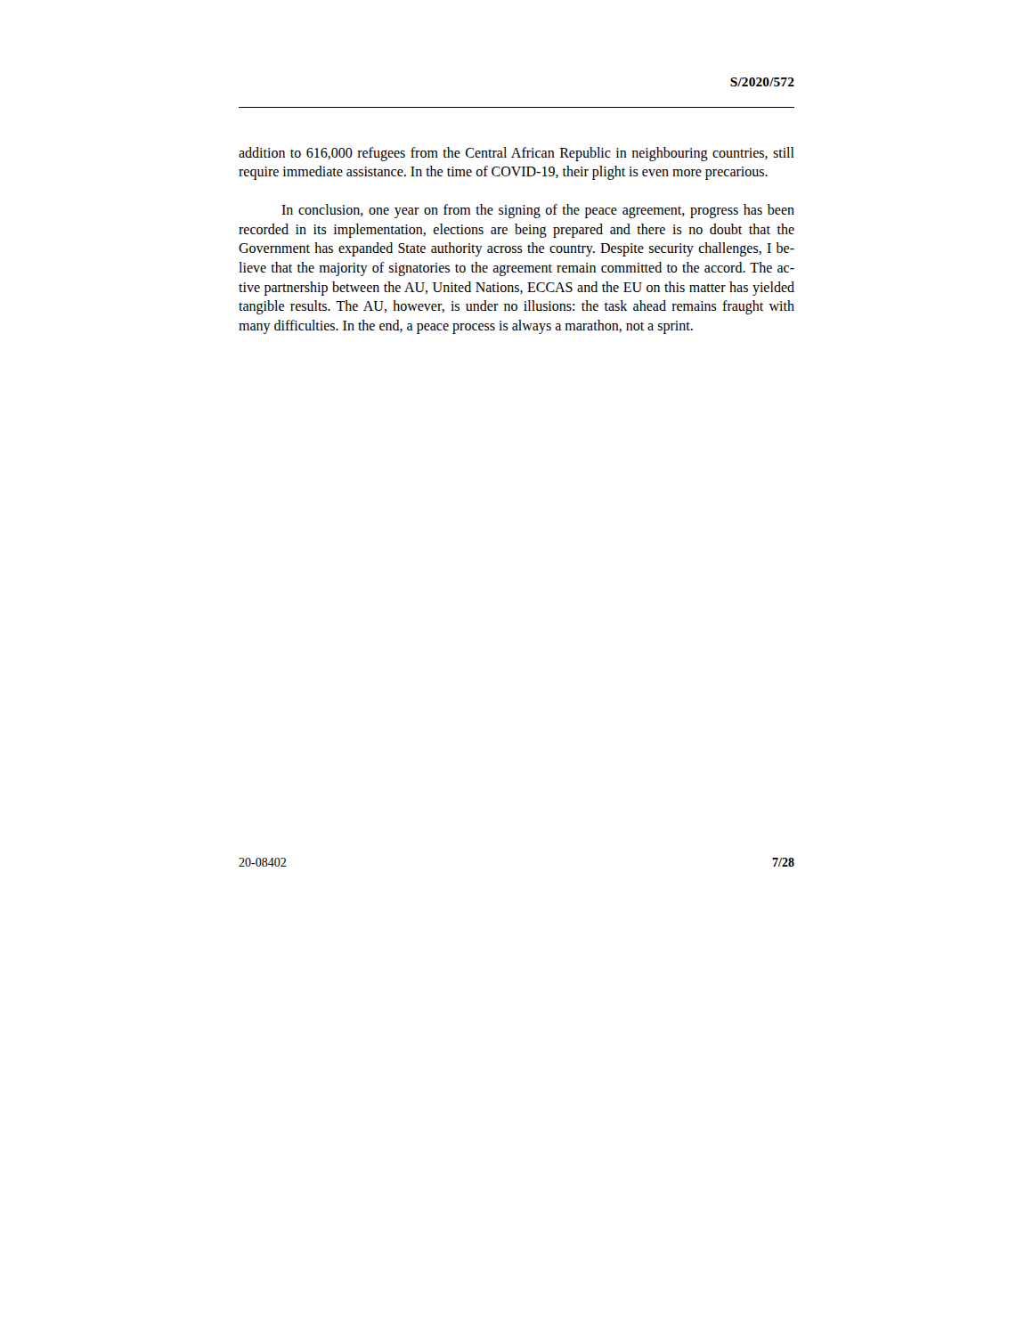S/2020/572
addition to 616,000 refugees from the Central African Republic in neighbouring countries, still require immediate assistance. In the time of COVID-19, their plight is even more precarious.
In conclusion, one year on from the signing of the peace agreement, progress has been recorded in its implementation, elections are being prepared and there is no doubt that the Government has expanded State authority across the country. Despite security challenges, I believe that the majority of signatories to the agreement remain committed to the accord. The active partnership between the AU, United Nations, ECCAS and the EU on this matter has yielded tangible results. The AU, however, is under no illusions: the task ahead remains fraught with many difficulties. In the end, a peace process is always a marathon, not a sprint.
20-08402 7/28